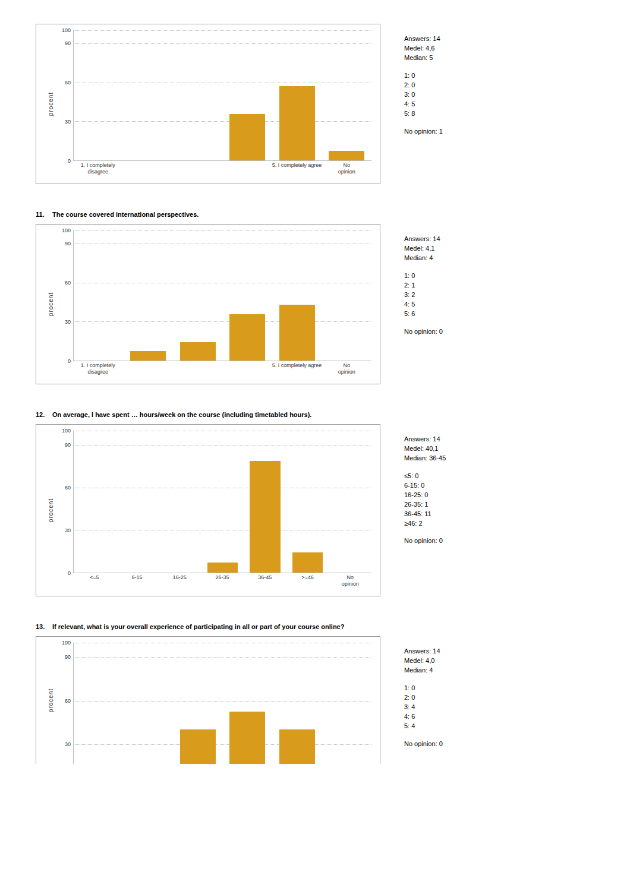procent
100 90 60 30 0
1. I completely disagree
5. I completely agree
No opinion
Answers: 14
Medel: 4,6
Median: 5
1: 0
2: 0
3: 0
4: 5
5: 8
No opinion: 1
11. The course covered international perspectives.
procent
100 90 60 30 0
1. I completely disagree
5. I completely agree
No opinion
Answers: 14
Medel: 4,1
Median: 4
1: 0
2: 1
3: 2
4: 5
5: 6
No opinion: 0
12. On average, I have spent … hours/week on the course (including timetabled hours).
procent
100 90 60 30 0
<=5
6-15
16-25
26-35
36-45
>=46
No opinion
Answers: 14
Medel: 40,1
Median: 36-45
≤5: 0
6-15: 0
16-25: 0
26-35: 1
36-45: 11
≥46: 2
No opinion: 0
13. If relevant, what is your overall experience of participating in all or part of your course online?
procent
100 90 60 30
Answers: 14
Medel: 4,0
Median: 4
1: 0
2: 0
3: 4
4: 6
5: 4
No opinion: 0